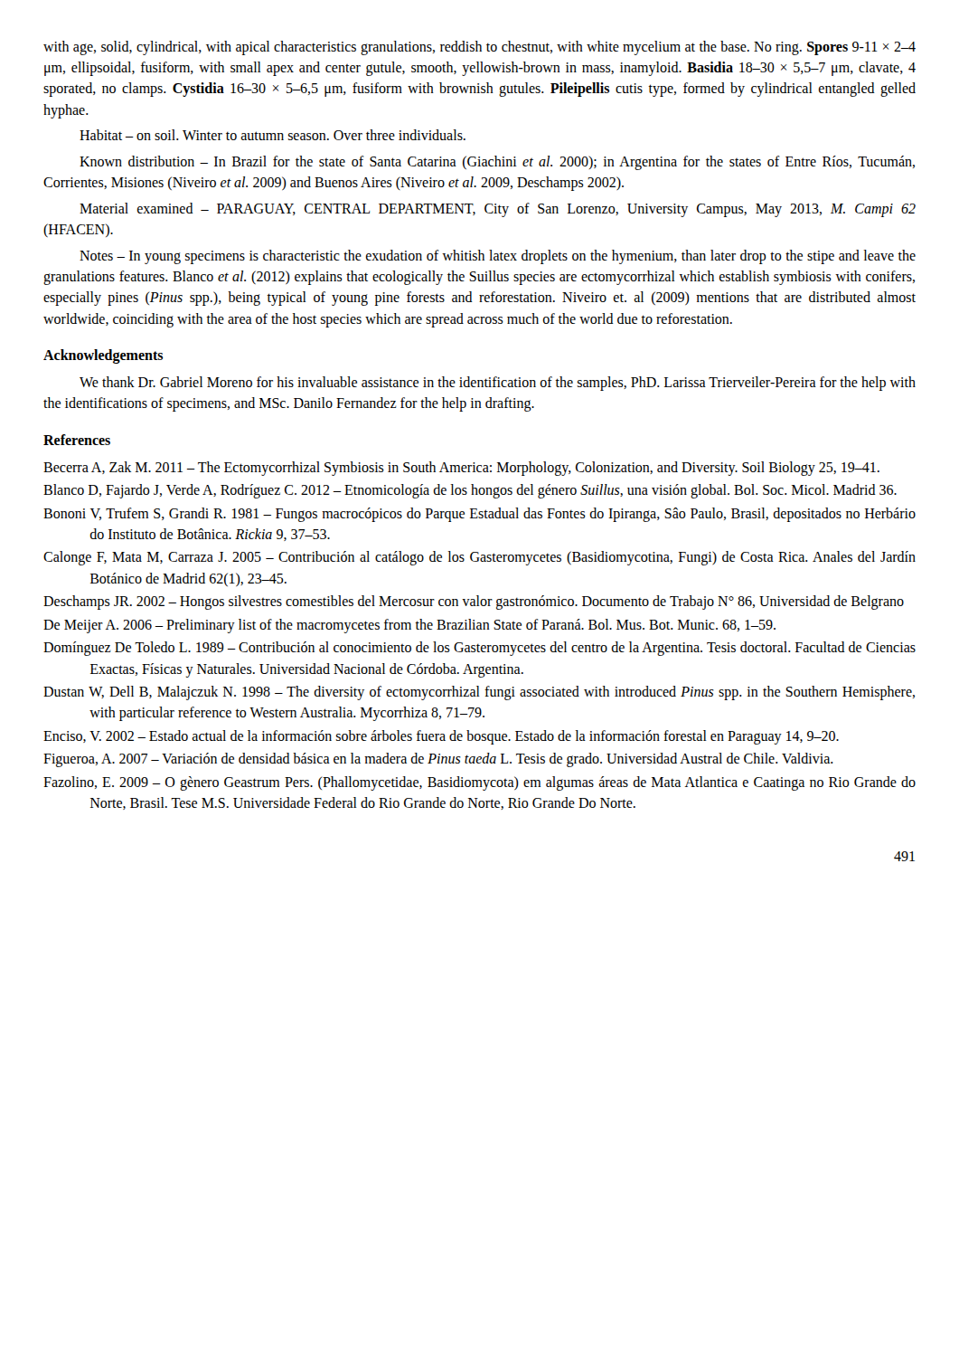with age, solid, cylindrical, with apical characteristics granulations, reddish to chestnut, with white mycelium at the base. No ring. Spores 9-11 × 2–4 μm, ellipsoidal, fusiform, with small apex and center gutule, smooth, yellowish-brown in mass, inamyloid. Basidia 18–30 × 5,5–7 μm, clavate, 4 sporated, no clamps. Cystidia 16–30 × 5–6,5 μm, fusiform with brownish gutules. Pileipellis cutis type, formed by cylindrical entangled gelled hyphae.
Habitat – on soil. Winter to autumn season. Over three individuals.
Known distribution – In Brazil for the state of Santa Catarina (Giachini et al. 2000); in Argentina for the states of Entre Ríos, Tucumán, Corrientes, Misiones (Niveiro et al. 2009) and Buenos Aires (Niveiro et al. 2009, Deschamps 2002).
Material examined – PARAGUAY, CENTRAL DEPARTMENT, City of San Lorenzo, University Campus, May 2013, M. Campi 62 (HFACEN).
Notes – In young specimens is characteristic the exudation of whitish latex droplets on the hymenium, than later drop to the stipe and leave the granulations features. Blanco et al. (2012) explains that ecologically the Suillus species are ectomycorrhizal which establish symbiosis with conifers, especially pines (Pinus spp.), being typical of young pine forests and reforestation. Niveiro et. al (2009) mentions that are distributed almost worldwide, coinciding with the area of the host species which are spread across much of the world due to reforestation.
Acknowledgements
We thank Dr. Gabriel Moreno for his invaluable assistance in the identification of the samples, PhD. Larissa Trierveiler-Pereira for the help with the identifications of specimens, and MSc. Danilo Fernandez for the help in drafting.
References
Becerra A, Zak M. 2011 – The Ectomycorrhizal Symbiosis in South America: Morphology, Colonization, and Diversity. Soil Biology 25, 19–41.
Blanco D, Fajardo J, Verde A, Rodríguez C. 2012 – Etnomicología de los hongos del género Suillus, una visión global. Bol. Soc. Micol. Madrid 36.
Bononi V, Trufem S, Grandi R. 1981 – Fungos macrocópicos do Parque Estadual das Fontes do Ipiranga, Sâo Paulo, Brasil, depositados no Herbário do Instituto de Botânica. Rickia 9, 37–53.
Calonge F, Mata M, Carraza J. 2005 – Contribución al catálogo de los Gasteromycetes (Basidiomycotina, Fungi) de Costa Rica. Anales del Jardín Botánico de Madrid 62(1), 23–45.
Deschamps JR. 2002 – Hongos silvestres comestibles del Mercosur con valor gastronómico. Documento de Trabajo N° 86, Universidad de Belgrano
De Meijer A. 2006 – Preliminary list of the macromycetes from the Brazilian State of Paraná. Bol. Mus. Bot. Munic. 68, 1–59.
Domínguez De Toledo L. 1989 – Contribución al conocimiento de los Gasteromycetes del centro de la Argentina. Tesis doctoral. Facultad de Ciencias Exactas, Físicas y Naturales. Universidad Nacional de Córdoba. Argentina.
Dustan W, Dell B, Malajczuk N. 1998 – The diversity of ectomycorrhizal fungi associated with introduced Pinus spp. in the Southern Hemisphere, with particular reference to Western Australia. Mycorrhiza 8, 71–79.
Enciso, V. 2002 – Estado actual de la información sobre árboles fuera de bosque. Estado de la información forestal en Paraguay 14, 9–20.
Figueroa, A. 2007 – Variación de densidad básica en la madera de Pinus taeda L. Tesis de grado. Universidad Austral de Chile. Valdivia.
Fazolino, E. 2009 – O gènero Geastrum Pers. (Phallomycetidae, Basidiomycota) em algumas áreas de Mata Atlantica e Caatinga no Rio Grande do Norte, Brasil. Tese M.S. Universidade Federal do Rio Grande do Norte, Rio Grande Do Norte.
491